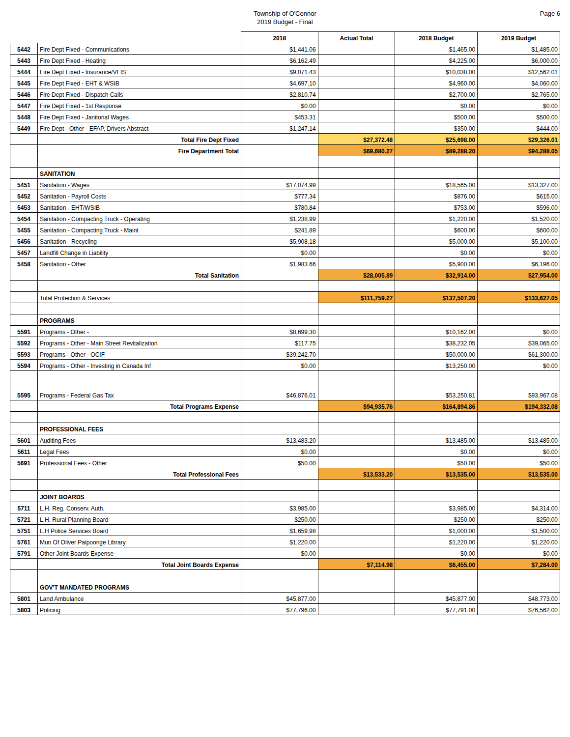Page 6
Township of O'Connor
2019 Budget - Final
| | | 2018 | Actual Total | 2018 Budget | 2019 Budget |
| --- | --- | --- | --- | --- | --- |
| 5442 | Fire Dept Fixed - Communications | $1,441.06 | | $1,465.00 | $1,485.00 |
| 5443 | Fire Dept Fixed - Heating | $6,162.49 | | $4,225.00 | $6,000.00 |
| 5444 | Fire Dept Fixed - Insurance/VFIS | $9,071.43 | | $10,038.00 | $12,562.01 |
| 5445 | Fire Dept Fixed - EHT & WSIB | $4,697.10 | | $4,960.00 | $4,060.00 |
| 5446 | Fire Dept Fixed - Dispatch Calls | $2,810.74 | | $2,700.00 | $2,765.00 |
| 5447 | Fire Dept Fixed - 1st Response | $0.00 | | $0.00 | $0.00 |
| 5448 | Fire Dept Fixed - Janitorial Wages | $453.31 | | $500.00 | $500.00 |
| 5449 | Fire Dept - Other - EFAP, Drivers Abstract | $1,247.14 | | $350.00 | $444.00 |
| | Total Fire Dept Fixed | | $27,372.48 | $25,698.00 | $29,326.01 |
| | Fire Department Total | | $69,680.27 | $89,288.20 | $94,288.05 |
| | SANITATION | | | | |
| 5451 | Sanitation - Wages | $17,074.99 | | $18,565.00 | $13,327.00 |
| 5452 | Sanitation - Payroll Costs | $777.34 | | $876.00 | $615.00 |
| 5453 | Sanitation - EHT/WSIB | $780.84 | | $753.00 | $596.00 |
| 5454 | Sanitation - Compacting Truck - Operating | $1,238.99 | | $1,220.00 | $1,520.00 |
| 5455 | Sanitation - Compacting Truck - Maint | $241.89 | | $600.00 | $600.00 |
| 5456 | Sanitation - Recycling | $5,908.18 | | $5,000.00 | $5,100.00 |
| 5457 | Landfill Change in Liability | $0.00 | | $0.00 | $0.00 |
| 5458 | Sanitation - Other | $1,983.66 | | $5,900.00 | $6,196.00 |
| | Total Sanitation | | $28,005.89 | $32,914.00 | $27,954.00 |
| | Total Protection & Services | | $111,759.27 | $137,507.20 | $133,627.05 |
| | PROGRAMS | | | | |
| 5591 | Programs - Other - | $8,699.30 | | $10,162.00 | $0.00 |
| 5592 | Programs - Other - Main Street Revitalization | $117.75 | | $38,232.05 | $39,065.00 |
| 5593 | Programs - Other - OCIF | $39,242.70 | | $50,000.00 | $61,300.00 |
| 5594 | Programs - Other - Investing in Canada Inf | $0.00 | | $13,250.00 | $0.00 |
| 5595 | Programs - Federal Gas Tax | $46,876.01 | | $53,250.81 | $93,967.08 |
| | Total Programs Expense | | $94,935.76 | $164,894.86 | $194,332.08 |
| | PROFESSIONAL FEES | | | | |
| 5601 | Auditing Fees | $13,483.20 | | $13,485.00 | $13,485.00 |
| 5611 | Legal Fees | $0.00 | | $0.00 | $0.00 |
| 5691 | Professional Fees - Other | $50.00 | | $50.00 | $50.00 |
| | Total Professional Fees | | $13,533.20 | $13,535.00 | $13,535.00 |
| | JOINT BOARDS | | | | |
| 5711 | L.H. Reg. Conserv. Auth. | $3,985.00 | | $3,985.00 | $4,314.00 |
| 5721 | L.H. Rural Planning Board | $250.00 | | $250.00 | $250.00 |
| 5751 | L.H Police Services Board | $1,659.98 | | $1,000.00 | $1,500.00 |
| 5761 | Mun Of Oliver Paipoonge Library | $1,220.00 | | $1,220.00 | $1,220.00 |
| 5791 | Other Joint Boards Expense | $0.00 | | $0.00 | $0.00 |
| | Total Joint Boards Expense | | $7,114.98 | $6,455.00 | $7,284.00 |
| | GOV'T MANDATED PROGRAMS | | | | |
| 5801 | Land Ambulance | $45,877.00 | | $45,877.00 | $48,773.00 |
| 5803 | Policing | $77,796.00 | | $77,791.00 | $76,562.00 |